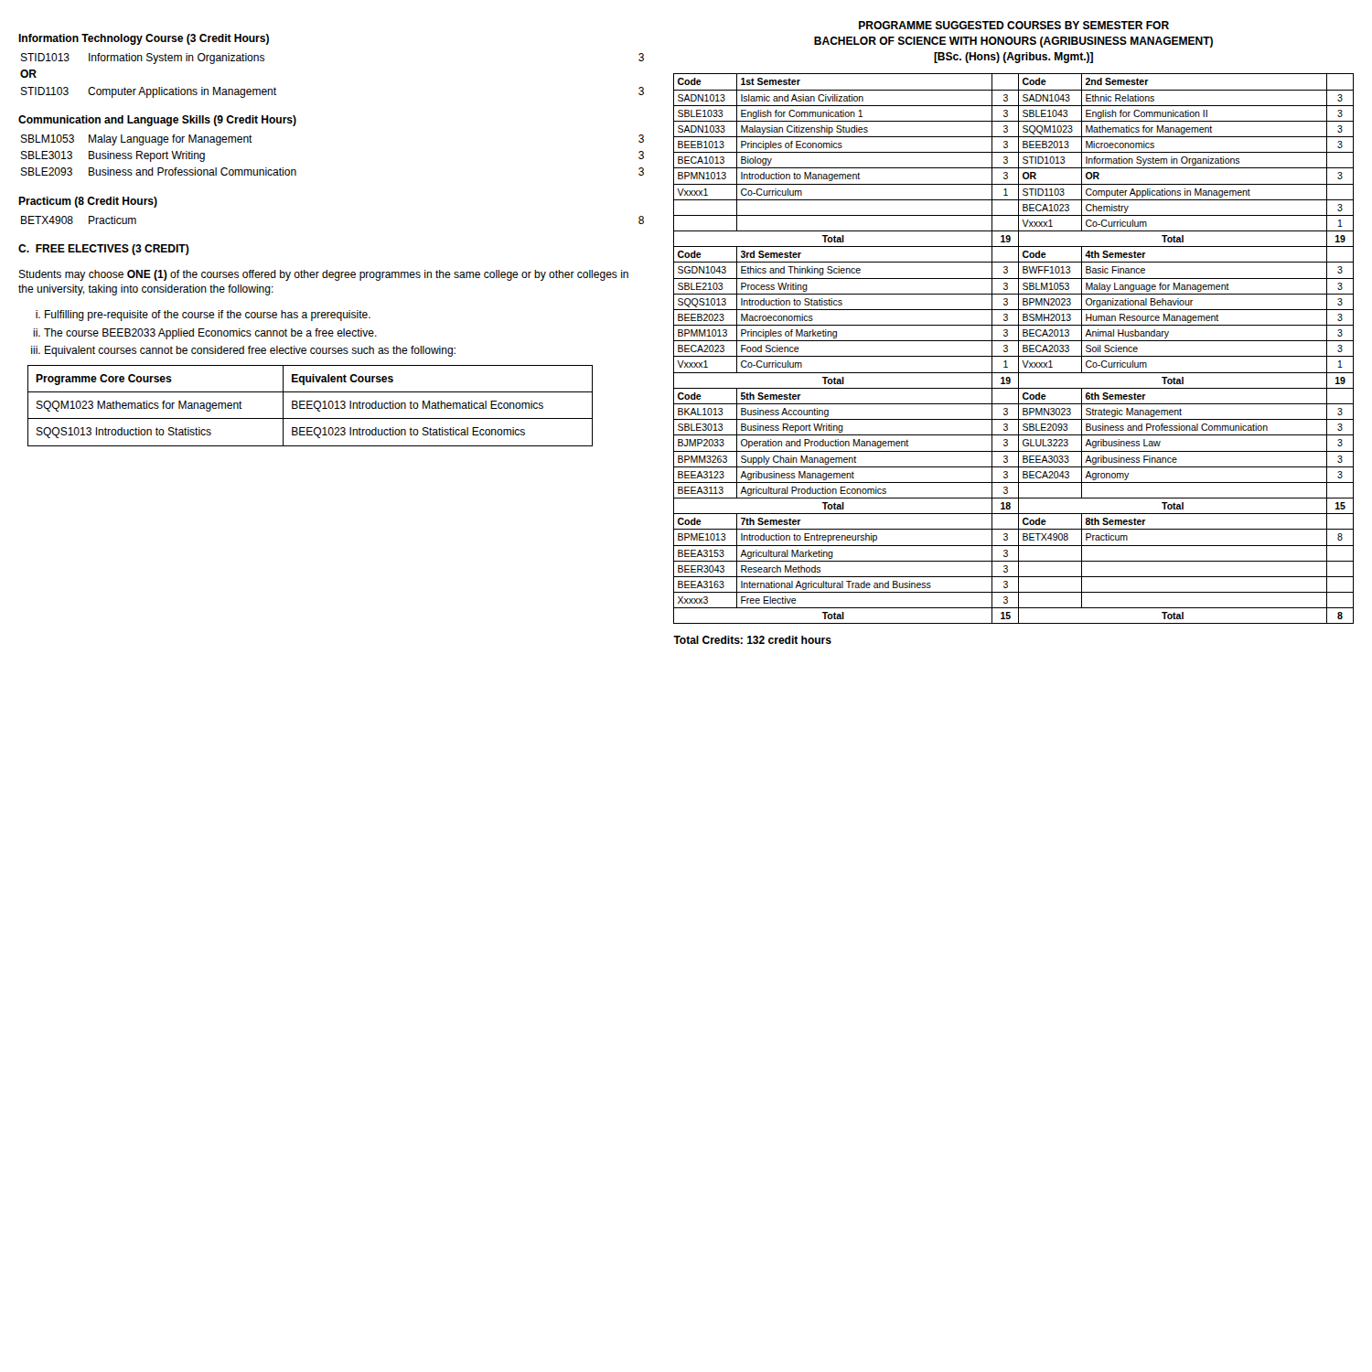Information Technology Course (3 Credit Hours)
| STID1013 | Information System in Organizations | 3 |
| OR |
| STID1103 | Computer Applications in Management | 3 |
Communication and Language Skills (9 Credit Hours)
| SBLM1053 | Malay Language for Management | 3 |
| SBLE3013 | Business Report Writing | 3 |
| SBLE2093 | Business and Professional Communication | 3 |
Practicum (8 Credit Hours)
| BETX4908 | Practicum | 8 |
C. FREE ELECTIVES (3 CREDIT)
Students may choose ONE (1) of the courses offered by other degree programmes in the same college or by other colleges in the university, taking into consideration the following:
Fulfilling pre-requisite of the course if the course has a prerequisite.
The course BEEB2033 Applied Economics cannot be a free elective.
Equivalent courses cannot be considered free elective courses such as the following:
| Programme Core Courses | Equivalent Courses |
| --- | --- |
| SQQM1023 Mathematics for Management | BEEQ1013 Introduction to Mathematical Economics |
| SQQS1013 Introduction to Statistics | BEEQ1023 Introduction to Statistical Economics |
PROGRAMME SUGGESTED COURSES BY SEMESTER FOR
BACHELOR OF SCIENCE WITH HONOURS (AGRIBUSINESS MANAGEMENT)
[BSc. (Hons) (Agribus. Mgmt.)]
| Code | 1st Semester | | Code | 2nd Semester | |
| --- | --- | --- | --- | --- | --- |
| SADN1013 | Islamic and Asian Civilization | 3 | SADN1043 | Ethnic Relations | 3 |
| SBLE1033 | English for Communication 1 | 3 | SBLE1043 | English for Communication II | 3 |
| SADN1033 | Malaysian Citizenship Studies | 3 | SQQM1023 | Mathematics for Management | 3 |
| BEEB1013 | Principles of Economics | 3 | BEEB2013 | Microeconomics | 3 |
| BECA1013 | Biology | 3 | STID1013 | Information System in Organizations | |
| BPMN1013 | Introduction to Management | 3 | OR | OR | 3 |
| Vxxxx1 | Co-Curriculum | 1 | STID1103 | Computer Applications in Management | |
| | | | BECA1023 | Chemistry | 3 |
| | | | Vxxxx1 | Co-Curriculum | 1 |
| Total | 19 | Total | 19 |
| Code | 3rd Semester | | Code | 4th Semester | |
| SGDN1043 | Ethics and Thinking Science | 3 | BWFF1013 | Basic Finance | 3 |
| SBLE2103 | Process Writing | 3 | SBLM1053 | Malay Language for Management | 3 |
| SQQS1013 | Introduction to Statistics | 3 | BPMN2023 | Organizational Behaviour | 3 |
| BEEB2023 | Macroeconomics | 3 | BSMH2013 | Human Resource Management | 3 |
| BPMM1013 | Principles of Marketing | 3 | BECA2013 | Animal Husbandary | 3 |
| BECA2023 | Food Science | 3 | BECA2033 | Soil Science | 3 |
| Vxxxx1 | Co-Curriculum | 1 | Vxxxx1 | Co-Curriculum | 1 |
| Total | 19 | Total | 19 |
| Code | 5th Semester | | Code | 6th Semester | |
| BKAL1013 | Business Accounting | 3 | BPMN3023 | Strategic Management | 3 |
| SBLE3013 | Business Report Writing | 3 | SBLE2093 | Business and Professional Communication | 3 |
| BJMP2033 | Operation and Production Management | 3 | GLUL3223 | Agribusiness Law | 3 |
| BPMM3263 | Supply Chain Management | 3 | BEEA3033 | Agribusiness Finance | 3 |
| BEEA3123 | Agribusiness Management | 3 | BECA2043 | Agronomy | 3 |
| BEEA3113 | Agricultural Production Economics | 3 | | | |
| Total | 18 | Total | 15 |
| Code | 7th Semester | | Code | 8th Semester | |
| BPME1013 | Introduction to Entrepreneurship | 3 | BETX4908 | Practicum | 8 |
| BEEA3153 | Agricultural Marketing | 3 | | | |
| BEER3043 | Research Methods | 3 | | | |
| BEEA3163 | International Agricultural Trade and Business | 3 | | | |
| Xxxxx3 | Free Elective | 3 | | | |
| Total | 15 | Total | 8 |
Total Credits: 132 credit hours